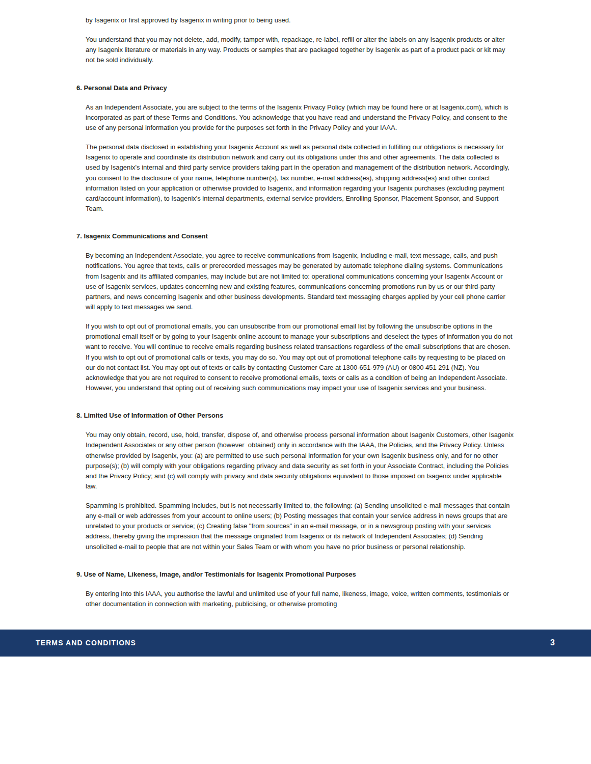by Isagenix or first approved by Isagenix in writing prior to being used.
You understand that you may not delete, add, modify, tamper with, repackage, re-label, refill or alter the labels on any Isagenix products or alter any Isagenix literature or materials in any way. Products or samples that are packaged together by Isagenix as part of a product pack or kit may not be sold individually.
6. Personal Data and Privacy
As an Independent Associate, you are subject to the terms of the Isagenix Privacy Policy (which may be found here or at Isagenix.com), which is incorporated as part of these Terms and Conditions. You acknowledge that you have read and understand the Privacy Policy, and consent to the use of any personal information you provide for the purposes set forth in the Privacy Policy and your IAAA.
The personal data disclosed in establishing your Isagenix Account as well as personal data collected in fulfilling our obligations is necessary for Isagenix to operate and coordinate its distribution network and carry out its obligations under this and other agreements. The data collected is used by Isagenix's internal and third party service providers taking part in the operation and management of the distribution network. Accordingly, you consent to the disclosure of your name, telephone number(s), fax number, e-mail address(es), shipping address(es) and other contact information listed on your application or otherwise provided to Isagenix, and information regarding your Isagenix purchases (excluding payment card/account information), to Isagenix's internal departments, external service providers, Enrolling Sponsor, Placement Sponsor, and Support Team.
7. Isagenix Communications and Consent
By becoming an Independent Associate, you agree to receive communications from Isagenix, including e-mail, text message, calls, and push notifications. You agree that texts, calls or prerecorded messages may be generated by automatic telephone dialing systems. Communications from Isagenix and its affiliated companies, may include but are not limited to: operational communications concerning your Isagenix Account or use of Isagenix services, updates concerning new and existing features, communications concerning promotions run by us or our third-party partners, and news concerning Isagenix and other business developments. Standard text messaging charges applied by your cell phone carrier will apply to text messages we send.
If you wish to opt out of promotional emails, you can unsubscribe from our promotional email list by following the unsubscribe options in the promotional email itself or by going to your Isagenix online account to manage your subscriptions and deselect the types of information you do not want to receive. You will continue to receive emails regarding business related transactions regardless of the email subscriptions that are chosen. If you wish to opt out of promotional calls or texts, you may do so. You may opt out of promotional telephone calls by requesting to be placed on our do not contact list. You may opt out of texts or calls by contacting Customer Care at 1300-651-979 (AU) or 0800 451 291 (NZ). You acknowledge that you are not required to consent to receive promotional emails, texts or calls as a condition of being an Independent Associate. However, you understand that opting out of receiving such communications may impact your use of Isagenix services and your business.
8. Limited Use of Information of Other Persons
You may only obtain, record, use, hold, transfer, dispose of, and otherwise process personal information about Isagenix Customers, other Isagenix Independent Associates or any other person (however obtained) only in accordance with the IAAA, the Policies, and the Privacy Policy. Unless otherwise provided by Isagenix, you: (a) are permitted to use such personal information for your own Isagenix business only, and for no other purpose(s); (b) will comply with your obligations regarding privacy and data security as set forth in your Associate Contract, including the Policies and the Privacy Policy; and (c) will comply with privacy and data security obligations equivalent to those imposed on Isagenix under applicable law.
Spamming is prohibited. Spamming includes, but is not necessarily limited to, the following: (a) Sending unsolicited e-mail messages that contain any e-mail or web addresses from your account to online users; (b) Posting messages that contain your service address in news groups that are unrelated to your products or service; (c) Creating false "from sources" in an e-mail message, or in a newsgroup posting with your services address, thereby giving the impression that the message originated from Isagenix or its network of Independent Associates; (d) Sending unsolicited e-mail to people that are not within your Sales Team or with whom you have no prior business or personal relationship.
9. Use of Name, Likeness, Image, and/or Testimonials for Isagenix Promotional Purposes
By entering into this IAAA, you authorise the lawful and unlimited use of your full name, likeness, image, voice, written comments, testimonials or other documentation in connection with marketing, publicising, or otherwise promoting
TERMS AND CONDITIONS 3